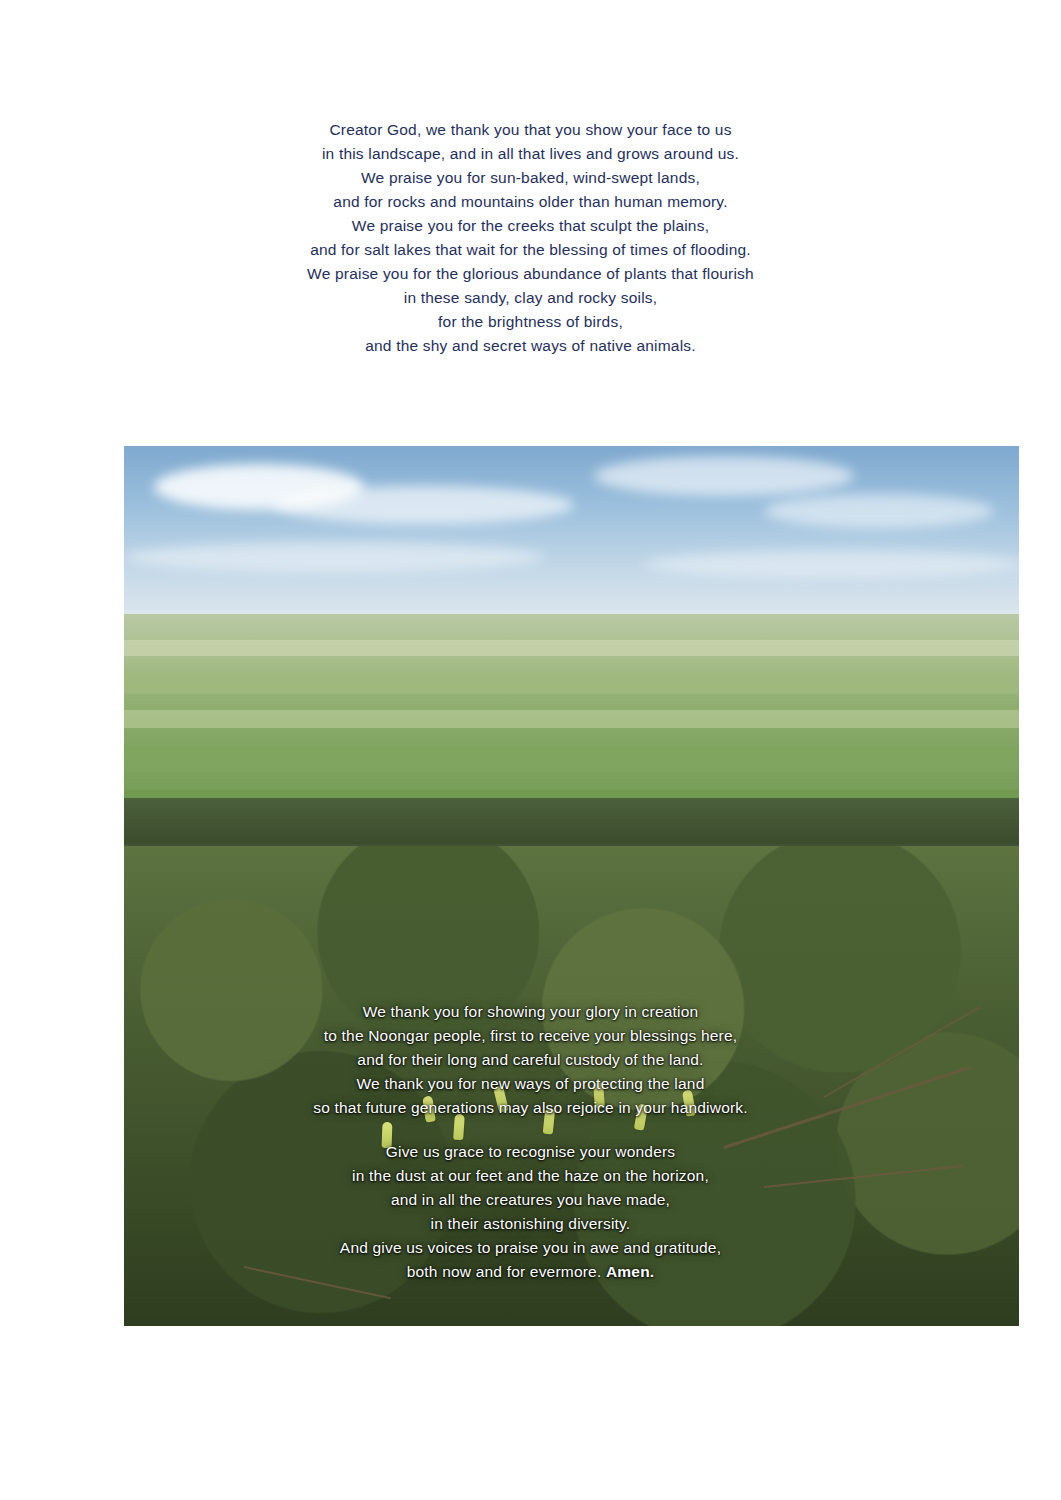Creator God, we thank you that you show your face to us
in this landscape, and in all that lives and grows around us.
We praise you for sun-baked, wind-swept lands,
and for rocks and mountains older than human memory.
We praise you for the creeks that sculpt the plains,
and for salt lakes that wait for the blessing of times of flooding.
We praise you for the glorious abundance of plants that flourish
in these sandy, clay and rocky soils,
for the brightness of birds,
and the shy and secret ways of native animals.
We thank you for showing your glory in creation
to the Noongar people, first to receive your blessings here,
and for their long and careful custody of the land.
We thank you for new ways of protecting the land
so that future generations may also rejoice in your handiwork.
Give us grace to recognise your wonders
in the dust at our feet and the haze on the horizon,
and in all the creatures you have made,
in their astonishing diversity.
And give us voices to praise you in awe and gratitude,
both now and for evermore. Amen.